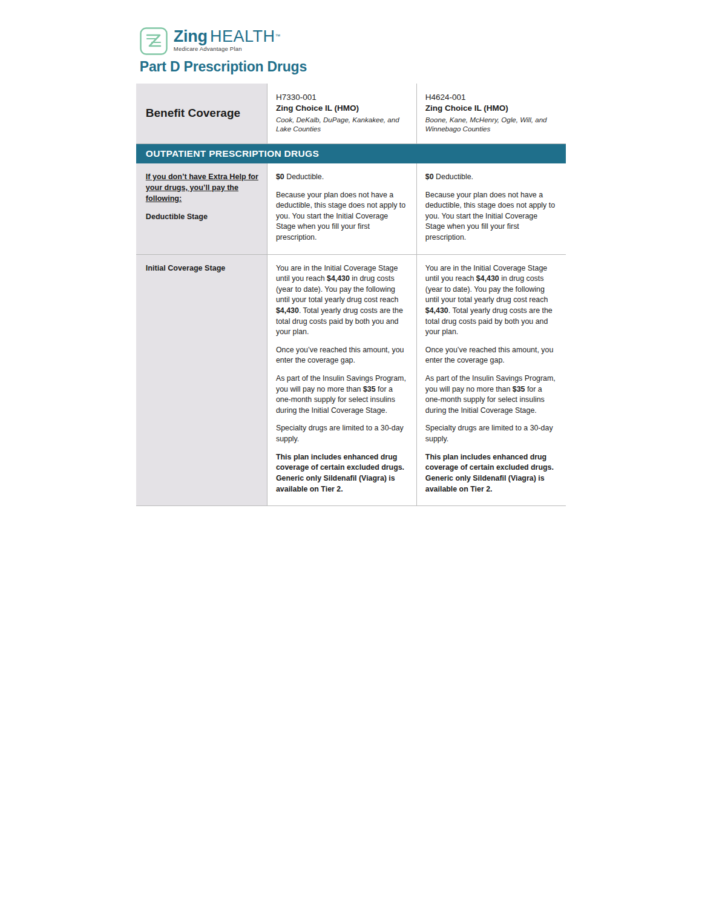Zing HEALTH™
Medicare Advantage Plan
Part D Prescription Drugs
| Benefit Coverage | H7330-001 Zing Choice IL (HMO) Cook, DeKalb, DuPage, Kankakee, and Lake Counties | H4624-001 Zing Choice IL (HMO) Boone, Kane, McHenry, Ogle, Will, and Winnebago Counties |
| OUTPATIENT PRESCRIPTION DRUGS |
| If you don’t have Extra Help for your drugs, you’ll pay the following: Deductible Stage | $0 Deductible. Because your plan does not have a deductible, this stage does not apply to you. You start the Initial Coverage Stage when you fill your first prescription. | $0 Deductible. Because your plan does not have a deductible, this stage does not apply to you. You start the Initial Coverage Stage when you fill your first prescription. |
| Initial Coverage Stage | You are in the Initial Coverage Stage until you reach $4,430 in drug costs (year to date). You pay the following until your total yearly drug cost reach $4,430 . Total yearly drug costs are the total drug costs paid by both you and your plan. Once you’ve reached this amount, you enter the coverage gap. As part of the Insulin Savings Program, you will pay no more than $35 for a one-month supply for select insulins during the Initial Coverage Stage. Specialty drugs are limited to a 30-day supply. This plan includes enhanced drug coverage of certain excluded drugs. Generic only Sildenafil (Viagra) is available on Tier 2. | You are in the Initial Coverage Stage until you reach $4,430 in drug costs (year to date). You pay the following until your total yearly drug cost reach $4,430 . Total yearly drug costs are the total drug costs paid by both you and your plan. Once you’ve reached this amount, you enter the coverage gap. As part of the Insulin Savings Program, you will pay no more than $35 for a one-month supply for select insulins during the Initial Coverage Stage. Specialty drugs are limited to a 30-day supply. This plan includes enhanced drug coverage of certain excluded drugs. Generic only Sildenafil (Viagra) is available on Tier 2. |